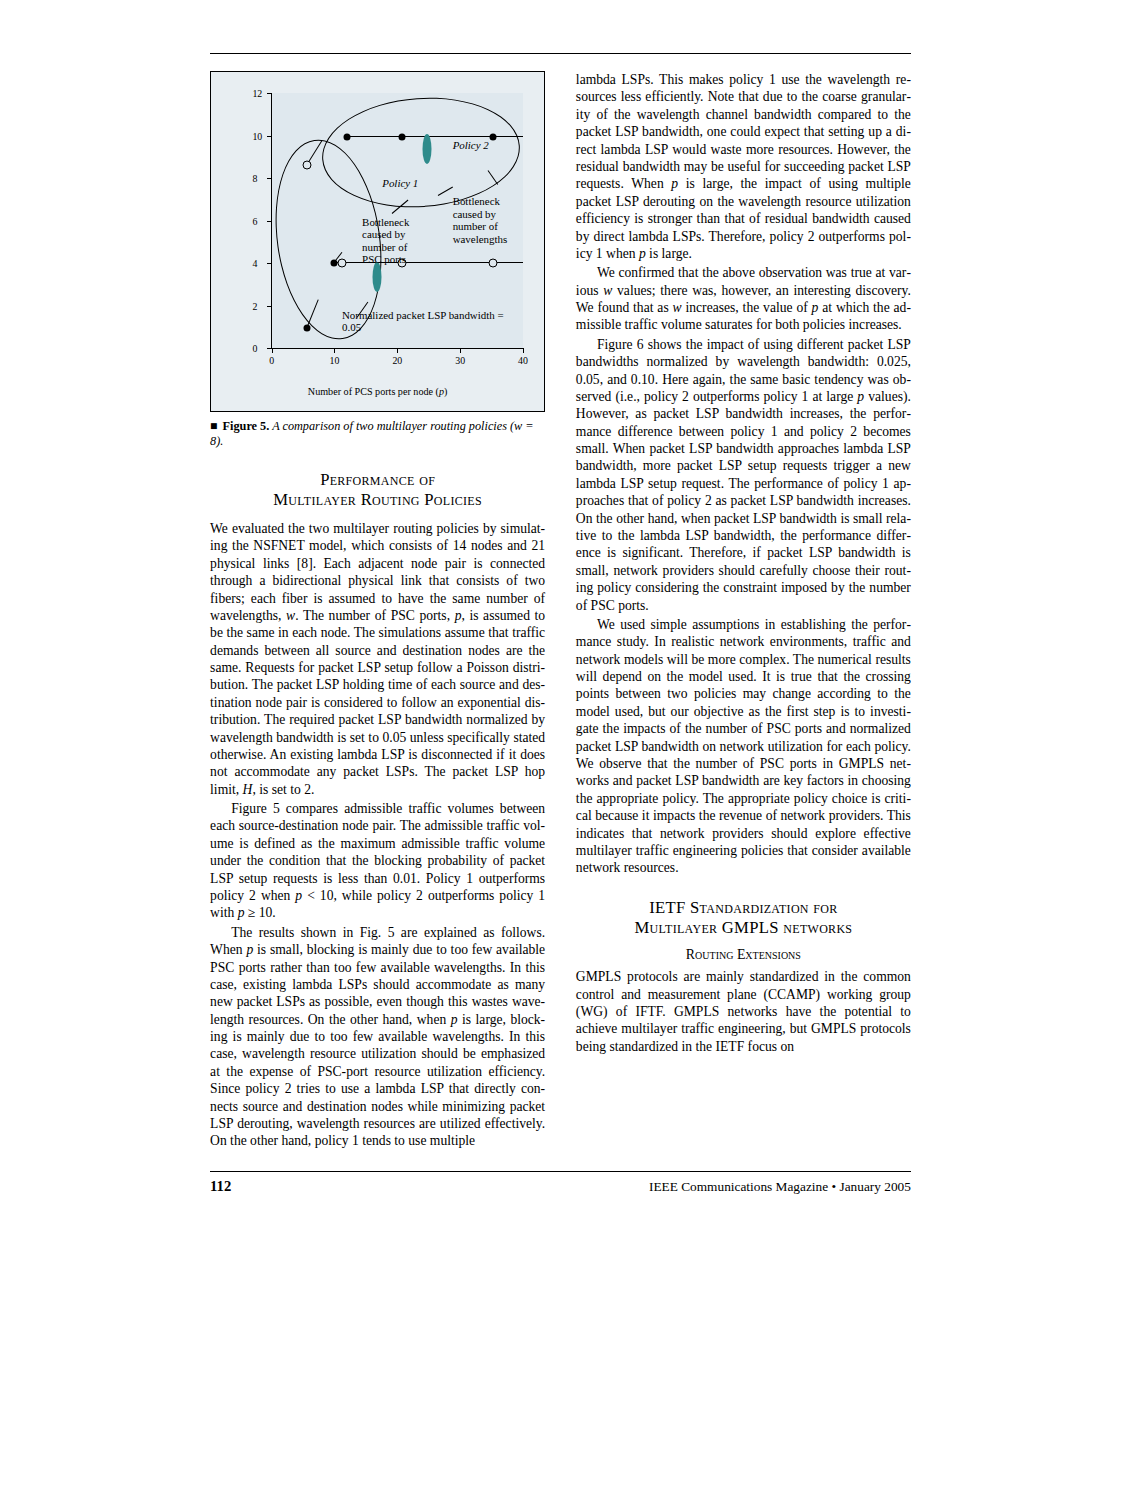Admissible traffic volume (Erl)
Number of PCS ports per node (p)
12
10
8
6
4
2
0
0
10
20
30
40
Policy 2
Policy 1
Bottleneck
caused by
number of
PSC ports
Bottleneck
caused by
number of
wavelengths
Normalized packet LSP bandwidth = 0.05
■ Figure 5. A comparison of two multilayer routing policies (w = 8).
Performance of
Multilayer Routing Policies
We evaluated the two multilayer routing policies by simulating the NSFNET model, which consists of 14 nodes and 21 physical links [8]. Each adjacent node pair is connected through a bidirectional physical link that consists of two fibers; each fiber is assumed to have the same number of wavelengths, w. The number of PSC ports, p, is assumed to be the same in each node. The simulations assume that traffic demands between all source and destination nodes are the same. Requests for packet LSP setup follow a Poisson distribution. The packet LSP holding time of each source and destination node pair is considered to follow an exponential distribution. The required packet LSP bandwidth normalized by wavelength bandwidth is set to 0.05 unless specifically stated otherwise. An existing lambda LSP is disconnected if it does not accommodate any packet LSPs. The packet LSP hop limit, H, is set to 2.
Figure 5 compares admissible traffic volumes between each source-destination node pair. The admissible traffic volume is defined as the maximum admissible traffic volume under the condition that the blocking probability of packet LSP setup requests is less than 0.01. Policy 1 outperforms policy 2 when p < 10, while policy 2 outperforms policy 1 with p ≥ 10.
The results shown in Fig. 5 are explained as follows. When p is small, blocking is mainly due to too few available PSC ports rather than too few available wavelengths. In this case, existing lambda LSPs should accommodate as many new packet LSPs as possible, even though this wastes wavelength resources. On the other hand, when p is large, blocking is mainly due to too few available wavelengths. In this case, wavelength resource utilization should be emphasized at the expense of PSC-port resource utilization efficiency. Since policy 2 tries to use a lambda LSP that directly connects source and destination nodes while minimizing packet LSP derouting, wavelength resources are utilized effectively. On the other hand, policy 1 tends to use multiple
lambda LSPs. This makes policy 1 use the wavelength resources less efficiently. Note that due to the coarse granularity of the wavelength channel bandwidth compared to the packet LSP bandwidth, one could expect that setting up a direct lambda LSP would waste more resources. However, the residual bandwidth may be useful for succeeding packet LSP requests. When p is large, the impact of using multiple packet LSP derouting on the wavelength resource utilization efficiency is stronger than that of residual bandwidth caused by direct lambda LSPs. Therefore, policy 2 outperforms policy 1 when p is large.
We confirmed that the above observation was true at various w values; there was, however, an interesting discovery. We found that as w increases, the value of p at which the admissible traffic volume saturates for both policies increases.
Figure 6 shows the impact of using different packet LSP bandwidths normalized by wavelength bandwidth: 0.025, 0.05, and 0.10. Here again, the same basic tendency was observed (i.e., policy 2 outperforms policy 1 at large p values). However, as packet LSP bandwidth increases, the performance difference between policy 1 and policy 2 becomes small. When packet LSP bandwidth approaches lambda LSP bandwidth, more packet LSP setup requests trigger a new lambda LSP setup request. The performance of policy 1 approaches that of policy 2 as packet LSP bandwidth increases. On the other hand, when packet LSP bandwidth is small relative to the lambda LSP bandwidth, the performance difference is significant. Therefore, if packet LSP bandwidth is small, network providers should carefully choose their routing policy considering the constraint imposed by the number of PSC ports.
We used simple assumptions in establishing the performance study. In realistic network environments, traffic and network models will be more complex. The numerical results will depend on the model used. It is true that the crossing points between two policies may change according to the model used, but our objective as the first step is to investigate the impacts of the number of PSC ports and normalized packet LSP bandwidth on network utilization for each policy. We observe that the number of PSC ports in GMPLS networks and packet LSP bandwidth are key factors in choosing the appropriate policy. The appropriate policy choice is critical because it impacts the revenue of network providers. This indicates that network providers should explore effective multilayer traffic engineering policies that consider available network resources.
IETF Standardization for
Multilayer GMPLS networks
Routing Extensions
GMPLS protocols are mainly standardized in the common control and measurement plane (CCAMP) working group (WG) of IFTF. GMPLS networks have the potential to achieve multilayer traffic engineering, but GMPLS protocols being standardized in the IETF focus on
112
IEEE Communications Magazine • January 2005